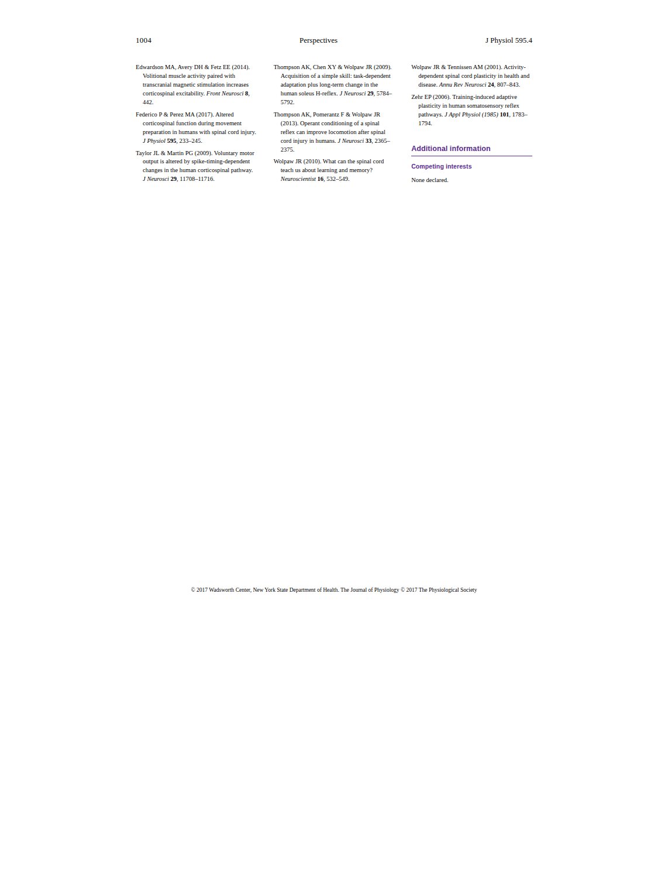1004
Perspectives
J Physiol 595.4
Edwardson MA, Avery DH & Fetz EE (2014). Volitional muscle activity paired with transcranial magnetic stimulation increases corticospinal excitability. Front Neurosci 8, 442.
Federico P & Perez MA (2017). Altered corticospinal function during movement preparation in humans with spinal cord injury. J Physiol 595, 233–245.
Taylor JL & Martin PG (2009). Voluntary motor output is altered by spike-timing-dependent changes in the human corticospinal pathway. J Neurosci 29, 11708–11716.
Thompson AK, Chen XY & Wolpaw JR (2009). Acquisition of a simple skill: task-dependent adaptation plus long-term change in the human soleus H-reflex. J Neurosci 29, 5784–5792.
Thompson AK, Pomerantz F & Wolpaw JR (2013). Operant conditioning of a spinal reflex can improve locomotion after spinal cord injury in humans. J Neurosci 33, 2365–2375.
Wolpaw JR (2010). What can the spinal cord teach us about learning and memory? Neuroscientist 16, 532–549.
Wolpaw JR & Tennissen AM (2001). Activity-dependent spinal cord plasticity in health and disease. Annu Rev Neurosci 24, 807–843.
Zehr EP (2006). Training-induced adaptive plasticity in human somatosensory reflex pathways. J Appl Physiol (1985) 101, 1783–1794.
Additional information
Competing interests
None declared.
© 2017 Wadsworth Center, New York State Department of Health. The Journal of Physiology © 2017 The Physiological Society